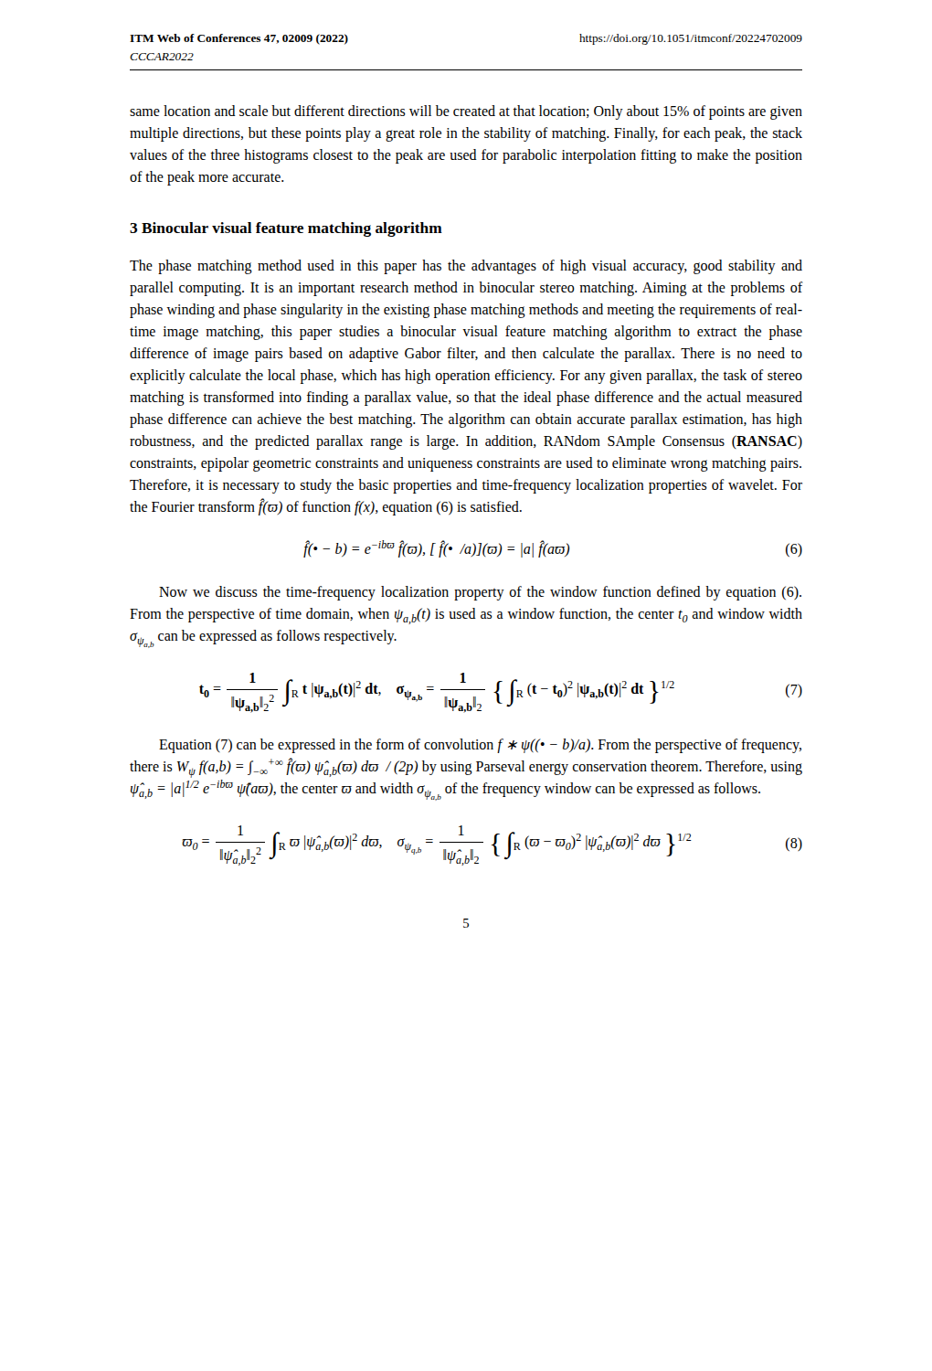ITM Web of Conferences 47, 02009 (2022)
CCCAR2022
https://doi.org/10.1051/itmconf/20224702009
same location and scale but different directions will be created at that location; Only about 15% of points are given multiple directions, but these points play a great role in the stability of matching. Finally, for each peak, the stack values of the three histograms closest to the peak are used for parabolic interpolation fitting to make the position of the peak more accurate.
3 Binocular visual feature matching algorithm
The phase matching method used in this paper has the advantages of high visual accuracy, good stability and parallel computing. It is an important research method in binocular stereo matching. Aiming at the problems of phase winding and phase singularity in the existing phase matching methods and meeting the requirements of real-time image matching, this paper studies a binocular visual feature matching algorithm to extract the phase difference of image pairs based on adaptive Gabor filter, and then calculate the parallax. There is no need to explicitly calculate the local phase, which has high operation efficiency. For any given parallax, the task of stereo matching is transformed into finding a parallax value, so that the ideal phase difference and the actual measured phase difference can achieve the best matching. The algorithm can obtain accurate parallax estimation, has high robustness, and the predicted parallax range is large. In addition, RANdom SAmple Consensus (RANSAC) constraints, epipolar geometric constraints and uniqueness constraints are used to eliminate wrong matching pairs. Therefore, it is necessary to study the basic properties and time-frequency localization properties of wavelet. For the Fourier transform f̂(ϖ) of function f(x), equation (6) is satisfied.
f̂(• − b) = e−ibϖ f̂(ϖ), [ f̂(• /a)](ϖ) = |a| f̂(aϖ)
(6)
Now we discuss the time-frequency localization property of the window function defined by equation (6). From the perspective of time domain, when ψa,b(t) is used as a window function, the center t0 and window width σψa,b can be expressed as follows respectively.
t0 = 1 ‖ψa,b‖22 ∫R t |ψa,b(t)|2 dt, σψa,b = 1 ‖ψa,b‖2 { ∫R (t − t0)2 |ψa,b(t)|2 dt }1/2
(7)
Equation (7) can be expressed in the form of convolution f ∗ ψ((• − b)/a). From the perspective of frequency, there is Wψ f(a,b) = ∫−∞+∞ f̂(ϖ) ψ̂a,b(ϖ) dϖ / (2p) by using Parseval energy conservation theorem. Therefore, using ψ̂a,b = |a|1/2 e−ibϖ ψ̂(aϖ), the center ϖ and width σψa,b of the frequency window can be expressed as follows.
ϖ0 = 1 ‖ψ̂a,b‖22 ∫R ϖ |ψ̂a,b(ϖ)|2 dϖ, σψq,b = 1 ‖ψ̂a,b‖2 { ∫R (ϖ − ϖ0)2 |ψ̂a,b(ϖ)|2 dϖ }1/2
(8)
5